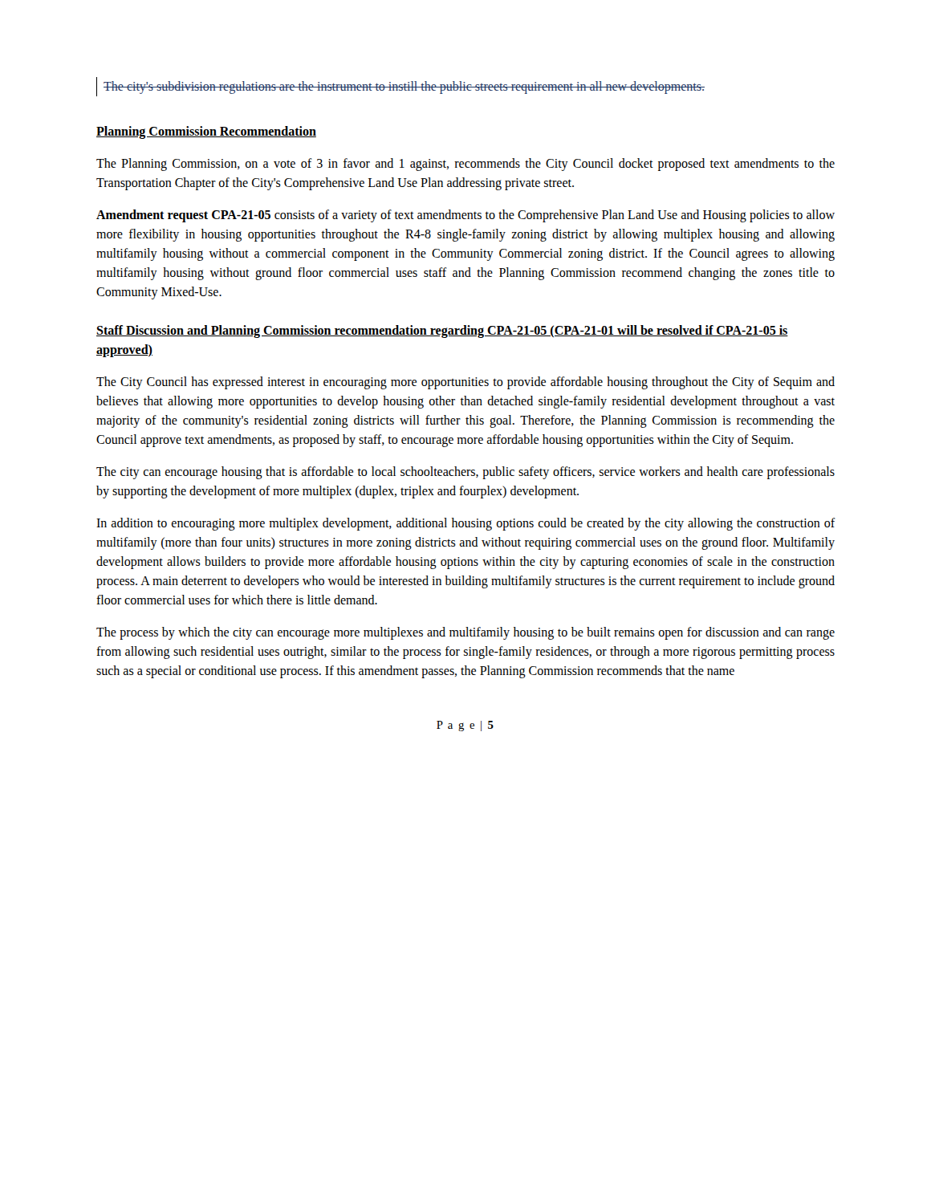The city's subdivision regulations are the instrument to instill the public streets requirement in all new developments.
Planning Commission Recommendation
The Planning Commission, on a vote of 3 in favor and 1 against, recommends the City Council docket proposed text amendments to the Transportation Chapter of the City's Comprehensive Land Use Plan addressing private street.
Amendment request CPA-21-05 consists of a variety of text amendments to the Comprehensive Plan Land Use and Housing policies to allow more flexibility in housing opportunities throughout the R4-8 single-family zoning district by allowing multiplex housing and allowing multifamily housing without a commercial component in the Community Commercial zoning district. If the Council agrees to allowing multifamily housing without ground floor commercial uses staff and the Planning Commission recommend changing the zones title to Community Mixed-Use.
Staff Discussion and Planning Commission recommendation regarding CPA-21-05 (CPA-21-01 will be resolved if CPA-21-05 is approved)
The City Council has expressed interest in encouraging more opportunities to provide affordable housing throughout the City of Sequim and believes that allowing more opportunities to develop housing other than detached single-family residential development throughout a vast majority of the community's residential zoning districts will further this goal. Therefore, the Planning Commission is recommending the Council approve text amendments, as proposed by staff, to encourage more affordable housing opportunities within the City of Sequim.
The city can encourage housing that is affordable to local schoolteachers, public safety officers, service workers and health care professionals by supporting the development of more multiplex (duplex, triplex and fourplex) development.
In addition to encouraging more multiplex development, additional housing options could be created by the city allowing the construction of multifamily (more than four units) structures in more zoning districts and without requiring commercial uses on the ground floor. Multifamily development allows builders to provide more affordable housing options within the city by capturing economies of scale in the construction process. A main deterrent to developers who would be interested in building multifamily structures is the current requirement to include ground floor commercial uses for which there is little demand.
The process by which the city can encourage more multiplexes and multifamily housing to be built remains open for discussion and can range from allowing such residential uses outright, similar to the process for single-family residences, or through a more rigorous permitting process such as a special or conditional use process. If this amendment passes, the Planning Commission recommends that the name
P a g e | 5